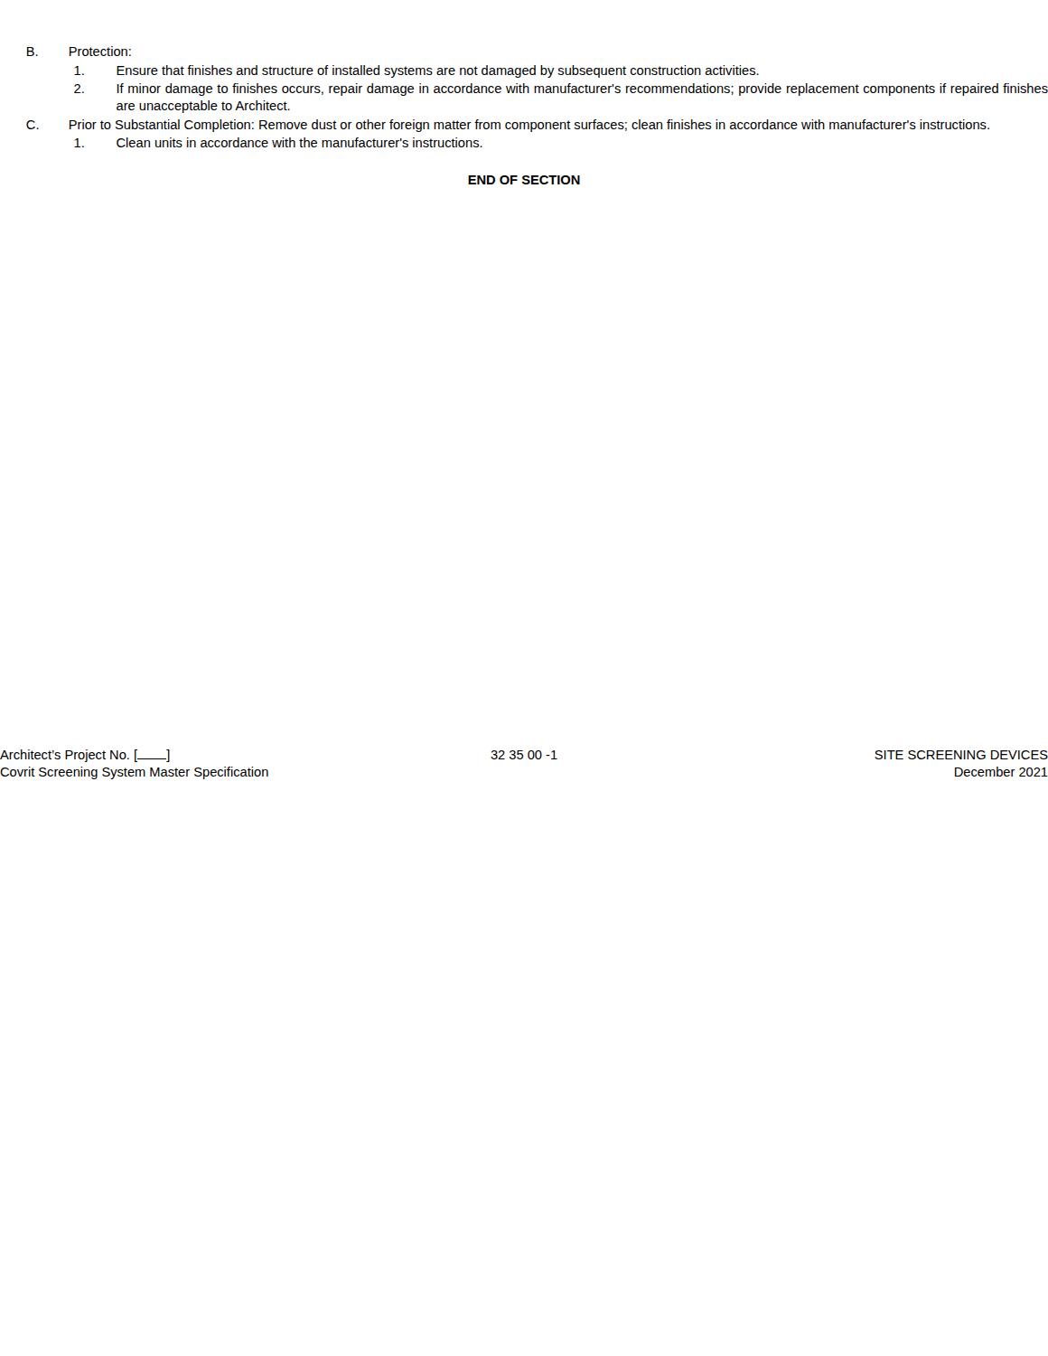B.
Protection:
1.
Ensure that finishes and structure of installed systems are not damaged by subsequent construction activities.
2.
If minor damage to finishes occurs, repair damage in accordance with manufacturer's recommendations; provide replacement components if repaired finishes are unacceptable to Architect.
C.
Prior to Substantial Completion: Remove dust or other foreign matter from component surfaces; clean finishes in accordance with manufacturer's instructions.
1.
Clean units in accordance with the manufacturer's instructions.
END OF SECTION
Architect’s Project No. [ ]
32 35 00 -1
SITE SCREENING DEVICES
Covrit Screening System Master Specification
December 2021